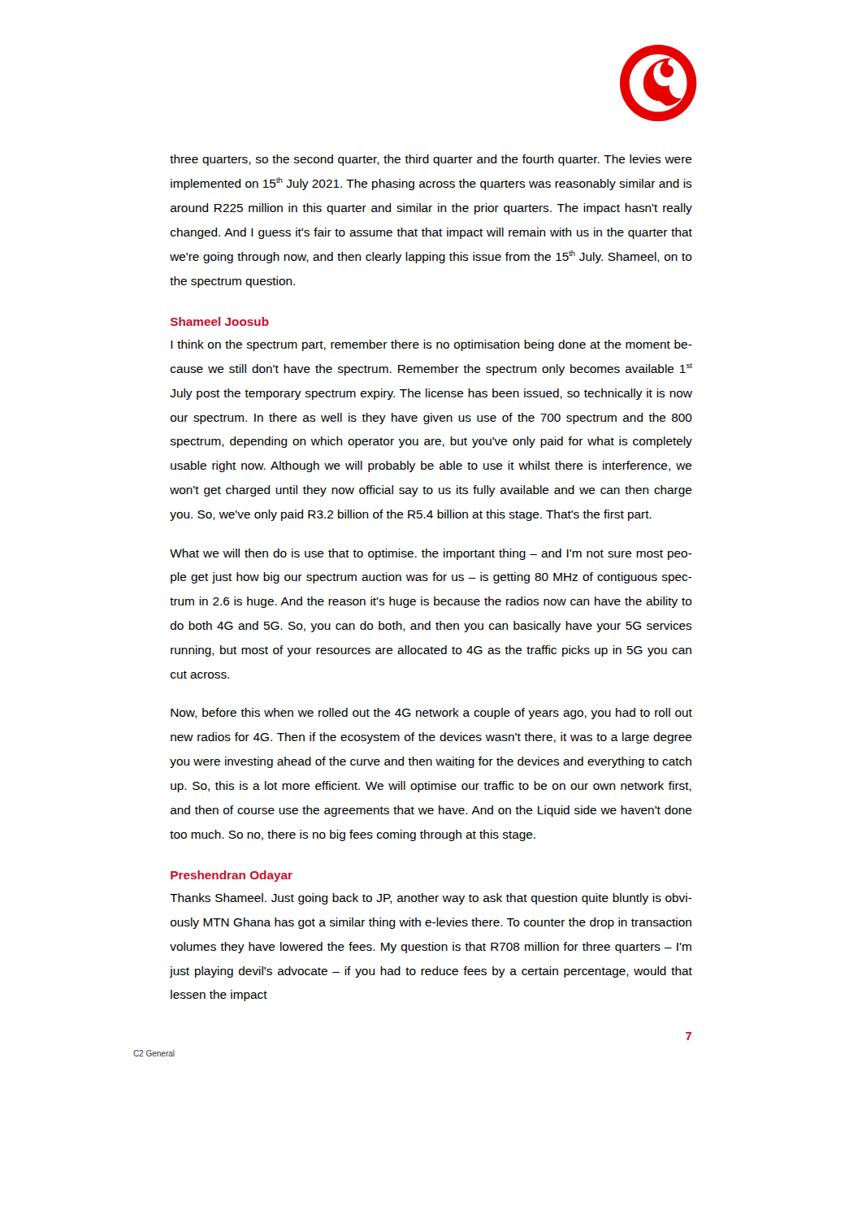three quarters, so the second quarter, the third quarter and the fourth quarter. The levies were implemented on 15th July 2021. The phasing across the quarters was reasonably similar and is around R225 million in this quarter and similar in the prior quarters. The impact hasn't really changed. And I guess it's fair to assume that that impact will remain with us in the quarter that we're going through now, and then clearly lapping this issue from the 15th July. Shameel, on to the spectrum question.
Shameel Joosub
I think on the spectrum part, remember there is no optimisation being done at the moment because we still don't have the spectrum. Remember the spectrum only becomes available 1st July post the temporary spectrum expiry. The license has been issued, so technically it is now our spectrum. In there as well is they have given us use of the 700 spectrum and the 800 spectrum, depending on which operator you are, but you've only paid for what is completely usable right now. Although we will probably be able to use it whilst there is interference, we won't get charged until they now official say to us its fully available and we can then charge you. So, we've only paid R3.2 billion of the R5.4 billion at this stage. That's the first part.
What we will then do is use that to optimise. the important thing – and I'm not sure most people get just how big our spectrum auction was for us – is getting 80 MHz of contiguous spectrum in 2.6 is huge. And the reason it's huge is because the radios now can have the ability to do both 4G and 5G. So, you can do both, and then you can basically have your 5G services running, but most of your resources are allocated to 4G as the traffic picks up in 5G you can cut across.
Now, before this when we rolled out the 4G network a couple of years ago, you had to roll out new radios for 4G. Then if the ecosystem of the devices wasn't there, it was to a large degree you were investing ahead of the curve and then waiting for the devices and everything to catch up. So, this is a lot more efficient. We will optimise our traffic to be on our own network first, and then of course use the agreements that we have. And on the Liquid side we haven't done too much. So no, there is no big fees coming through at this stage.
Preshendran Odayar
Thanks Shameel. Just going back to JP, another way to ask that question quite bluntly is obviously MTN Ghana has got a similar thing with e-levies there. To counter the drop in transaction volumes they have lowered the fees. My question is that R708 million for three quarters – I'm just playing devil's advocate – if you had to reduce fees by a certain percentage, would that lessen the impact
7
C2 General